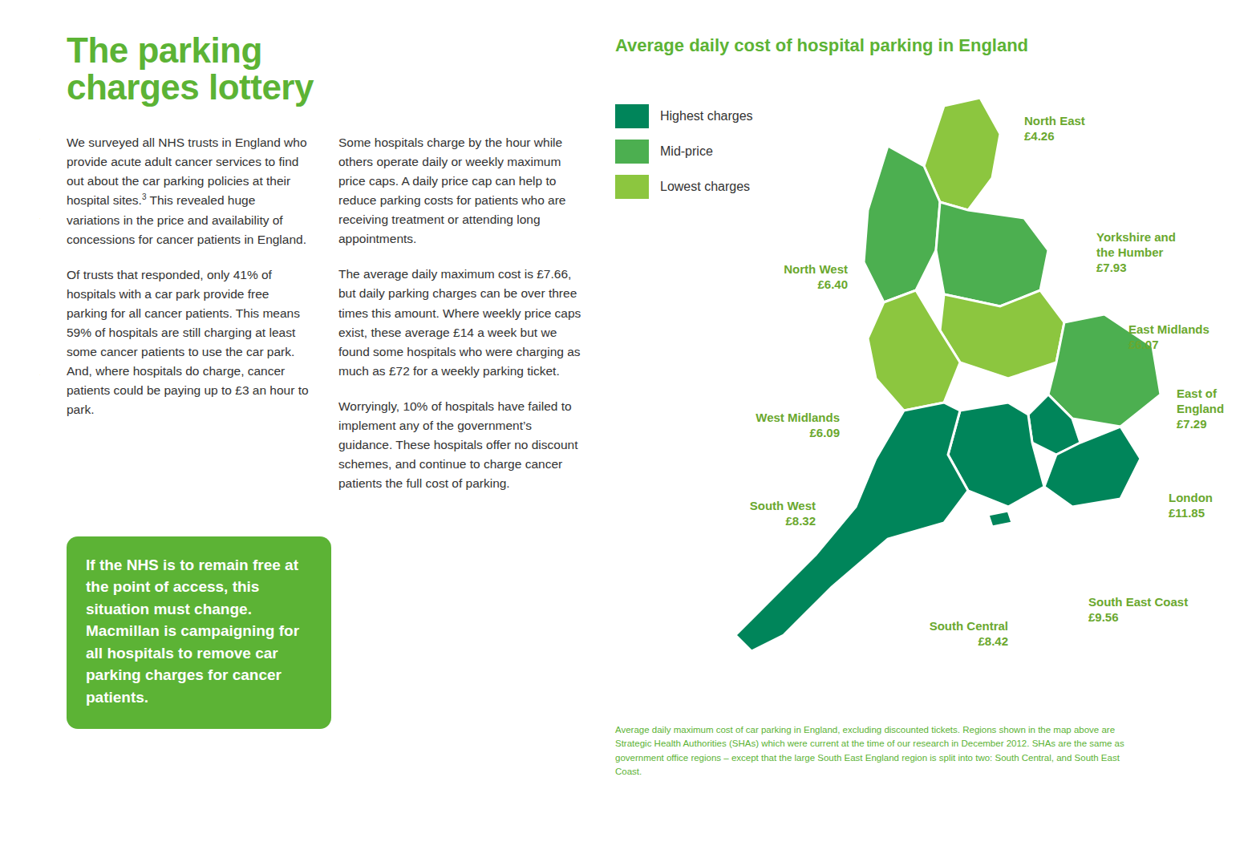The parking
charges lottery
We surveyed all NHS trusts in England who provide acute adult cancer services to find out about the car parking policies at their hospital sites.3 This revealed huge variations in the price and availability of concessions for cancer patients in England.
Of trusts that responded, only 41% of hospitals with a car park provide free parking for all cancer patients. This means 59% of hospitals are still charging at least some cancer patients to use the car park. And, where hospitals do charge, cancer patients could be paying up to £3 an hour to park.
Some hospitals charge by the hour while others operate daily or weekly maximum price caps. A daily price cap can help to reduce parking costs for patients who are receiving treatment or attending long appointments.
The average daily maximum cost is £7.66, but daily parking charges can be over three times this amount. Where weekly price caps exist, these average £14 a week but we found some hospitals who were charging as much as £72 for a weekly parking ticket.
Worryingly, 10% of hospitals have failed to implement any of the government’s guidance. These hospitals offer no discount schemes, and continue to charge cancer patients the full cost of parking.
If the NHS is to remain free at the point of access, this situation must change. Macmillan is campaigning for all hospitals to remove car parking charges for cancer patients.
Average daily cost of hospital parking in England
Highest charges
Mid-price
Lowest charges
North East
£4.26
Yorkshire and
the Humber
£7.93
North West
£6.40
East Midlands
£6.07
East of
England
£7.29
West Midlands
£6.09
London
£11.85
South West
£8.32
South East Coast
£9.56
South Central
£8.42
Average daily maximum cost of car parking in England, excluding discounted tickets. Regions shown in the map above are Strategic Health Authorities (SHAs) which were current at the time of our research in December 2012. SHAs are the same as government office regions – except that the large South East England region is split into two: South Central, and South East Coast.